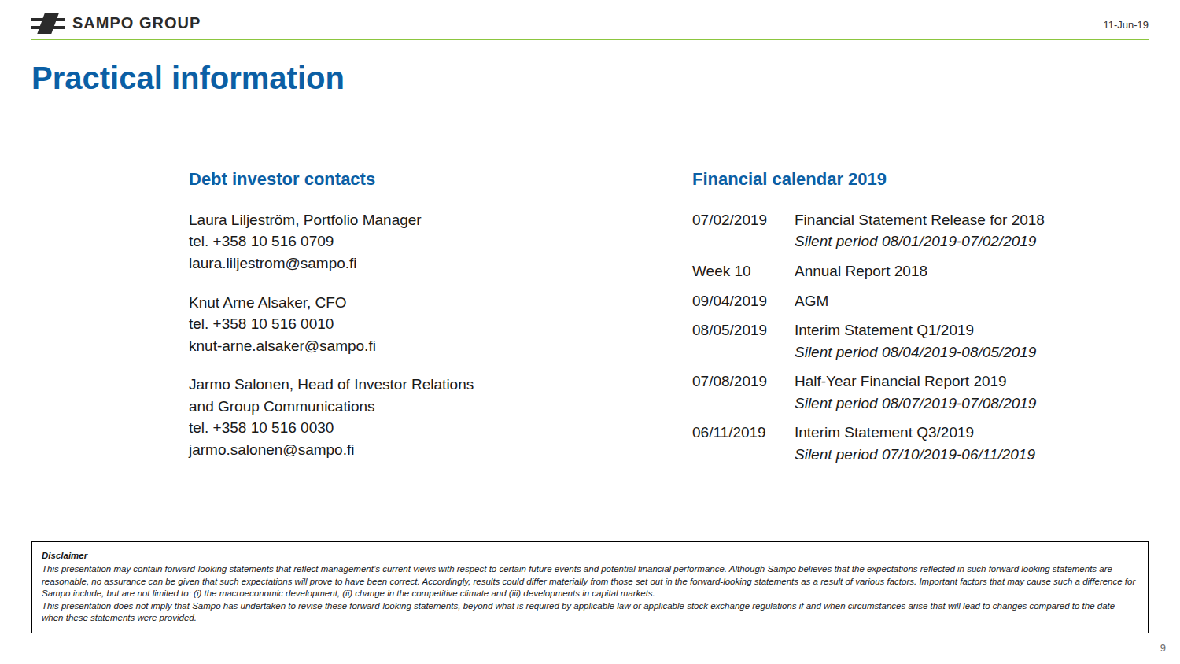SAMPO GROUP
11-Jun-19
Practical information
Debt investor contacts
Laura Liljeström, Portfolio Manager
tel. +358 10 516 0709
laura.liljestrom@sampo.fi
Knut Arne Alsaker, CFO
tel. +358 10 516 0010
knut-arne.alsaker@sampo.fi
Jarmo Salonen, Head of Investor Relations
and Group Communications
tel. +358 10 516 0030
jarmo.salonen@sampo.fi
Financial calendar 2019
| 07/02/2019 | Financial Statement Release for 2018 Silent period 08/01/2019-07/02/2019 |
| Week 10 | Annual Report 2018 |
| 09/04/2019 | AGM |
| 08/05/2019 | Interim Statement Q1/2019 Silent period 08/04/2019-08/05/2019 |
| 07/08/2019 | Half-Year Financial Report 2019 Silent period 08/07/2019-07/08/2019 |
| 06/11/2019 | Interim Statement Q3/2019 Silent period 07/10/2019-06/11/2019 |
Disclaimer This presentation may contain forward-looking statements that reflect management’s current views with respect to certain future events and potential financial performance. Although Sampo believes that the expectations reflected in such forward looking statements are reasonable, no assurance can be given that such expectations will prove to have been correct. Accordingly, results could differ materially from those set out in the forward-looking statements as a result of various factors. Important factors that may cause such a difference for Sampo include, but are not limited to: (i) the macroeconomic development, (ii) change in the competitive climate and (iii) developments in capital markets.
This presentation does not imply that Sampo has undertaken to revise these forward-looking statements, beyond what is required by applicable law or applicable stock exchange regulations if and when circumstances arise that will lead to changes compared to the date when these statements were provided.
9